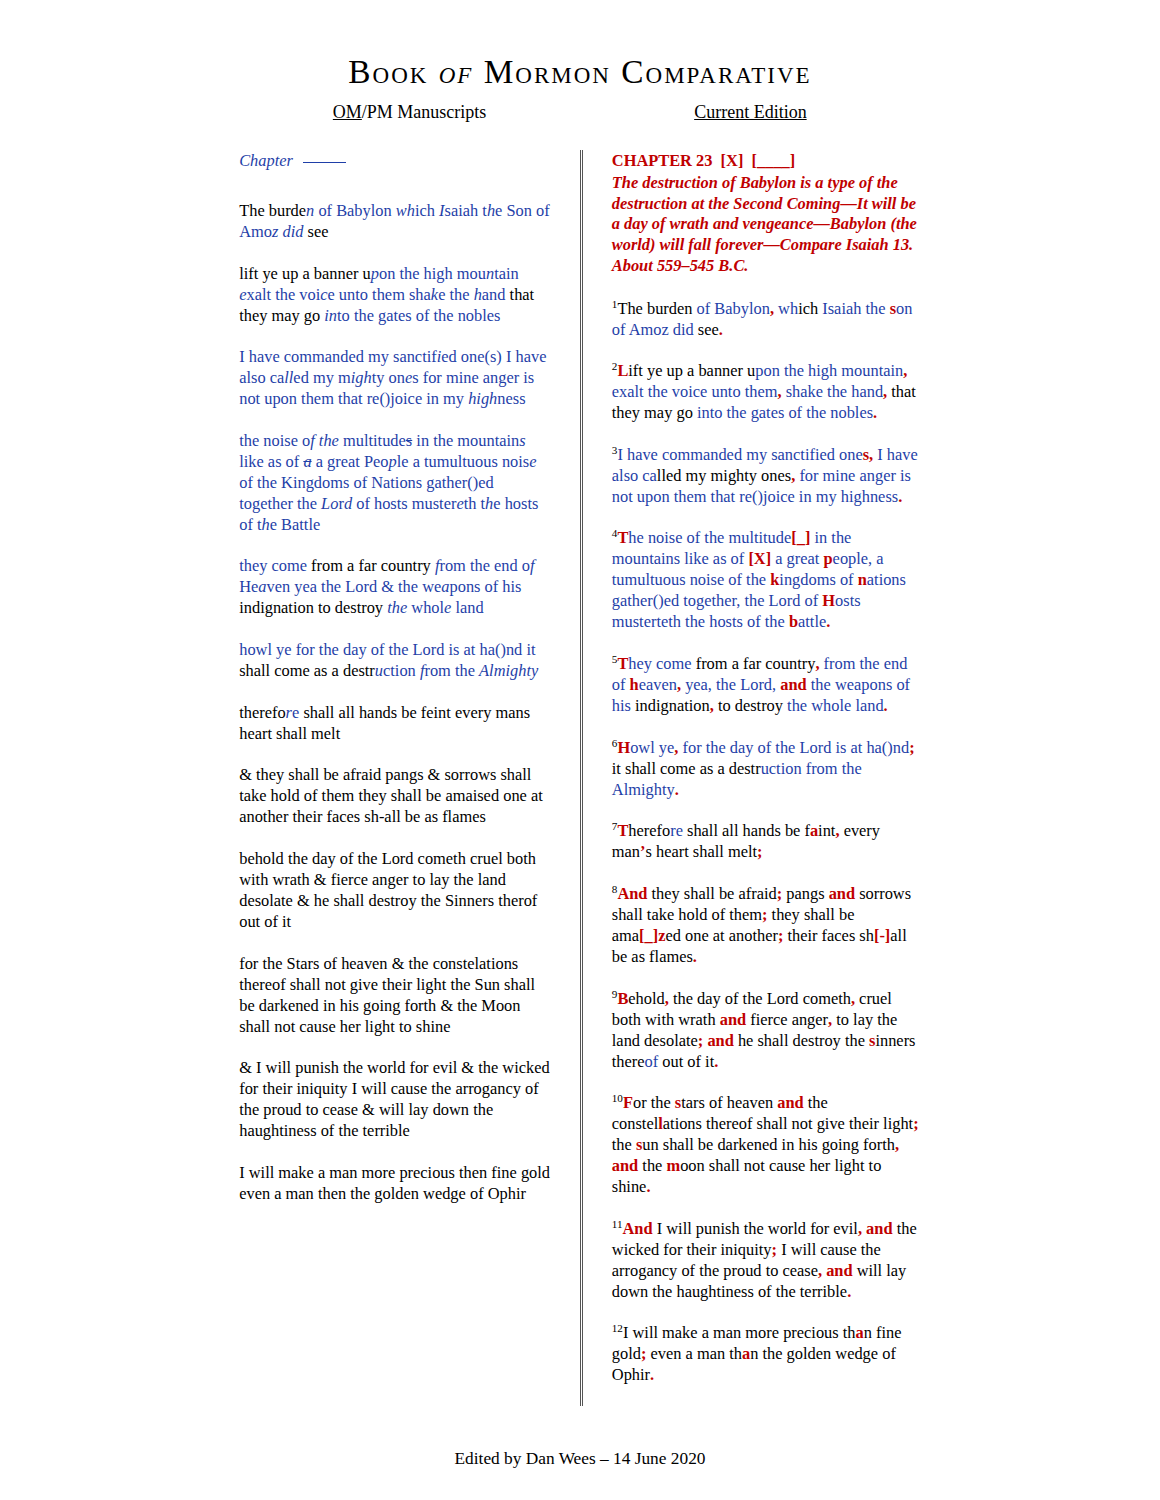Book of Mormon Comparative
OM/PM Manuscripts
Current Edition
Chapter
The burden of Babylon wh ich Isaiah t he Son of Amo z did see
lift ye up a banner upon the high mou ntain exalt the voi ce unto them sha ke the hand that they may go in to the gates of the nobles
I have commanded my sanctif ied one(s) I have also ca ll ed my m igh ty on es for mine anger is not upon them that re()joice in my high ness
the noise o f the multitude s in the mountain s like as of a a great Peo ple a tumultuous nois e of the Kingdoms of Nations gather()ed together the Lo rd of hosts muster eth t he hosts of t he Battle
they come from a far country from the end o f He aven yea the Lord & the we apons of his indignation to destroy the whol e land
howl ye for the day of the Lord is at ha()nd it shall come as a destruction from the Almighty
therefore shall all hands be feint every mans heart shall melt
& they shall be afraid pangs & sorrows shall take hold of them they shall be amaised one at another their faces sh-all be as flames
behold the day of the Lord cometh cruel both with wrath & fierce anger to lay the land desolate & he shall destroy the Sinners therof out of it
for the Stars of heaven & the constelations thereof shall not give their light the Sun shall be darkened in his going forth & the Moon shall not cause her light to shine
& I will punish the world for evil & the wicked for their iniquity I will cause the arrogancy of the proud to cease & will lay down the haughtiness of the terrible
I will make a man more precious then fine gold even a man then the golden wedge of Ophir
CHAPTER 23 [X] [____]
The destruction of Babylon is a type of the destruction at the Second Coming—It will be a day of wrath and vengeance—Babylon (the world) will fall forever—Compare Isaiah 13. About 559–545 B.C.
1The burden of Babylon, which Isaiah the son of Amoz did see.
2Lift ye up a banner upon the high mountain, exalt the voice unto them, shake the hand, that they may go into the gates of the nobles.
3I have commanded my sanctified one s, I have also called my mighty ones, for mine anger is not upon them that re()joice in my highness.
4The noise of the multitude[_] in the mountains like as of [X] a great peo ple, a tumultuous noise of the kingdoms of nations gather()ed together, the Lord of Hosts musterteth the hosts of the battle.
5They come from a far country, fr om the end of heaven, yea, the Lord, and the weapons of his indignation, to destroy the whole land.
6Howl ye, for the day of the Lord is at ha()nd; it shall come as a destruction from the Almighty.
7Therefore shall all hands be faint, every man’s heart shall melt;
8And they shall be afraid; pangs and sorrows shall take hold of them; they shall be ama[_]zed one at another; their faces sh[-] all be as flames.
9Behold, the day of the Lord cometh, cruel both with wrath and fierce anger, to lay the land desolate; and he shall destroy the sinners thereof out of it.
10For the stars of heaven and the constellations thereof shall not give their light; the sun shall be darkened in his going forth, and the moon shall not cause her light to shine.
11And I will punish the world for evil, and the wicked for their iniquity; I will cause the arrogancy of the proud to cease, and will lay down the haughtiness of the terrible.
12I will make a man more precious than fine gold; even a man than the golden wedge of Ophir.
Edited by Dan Wees – 14 June 2020